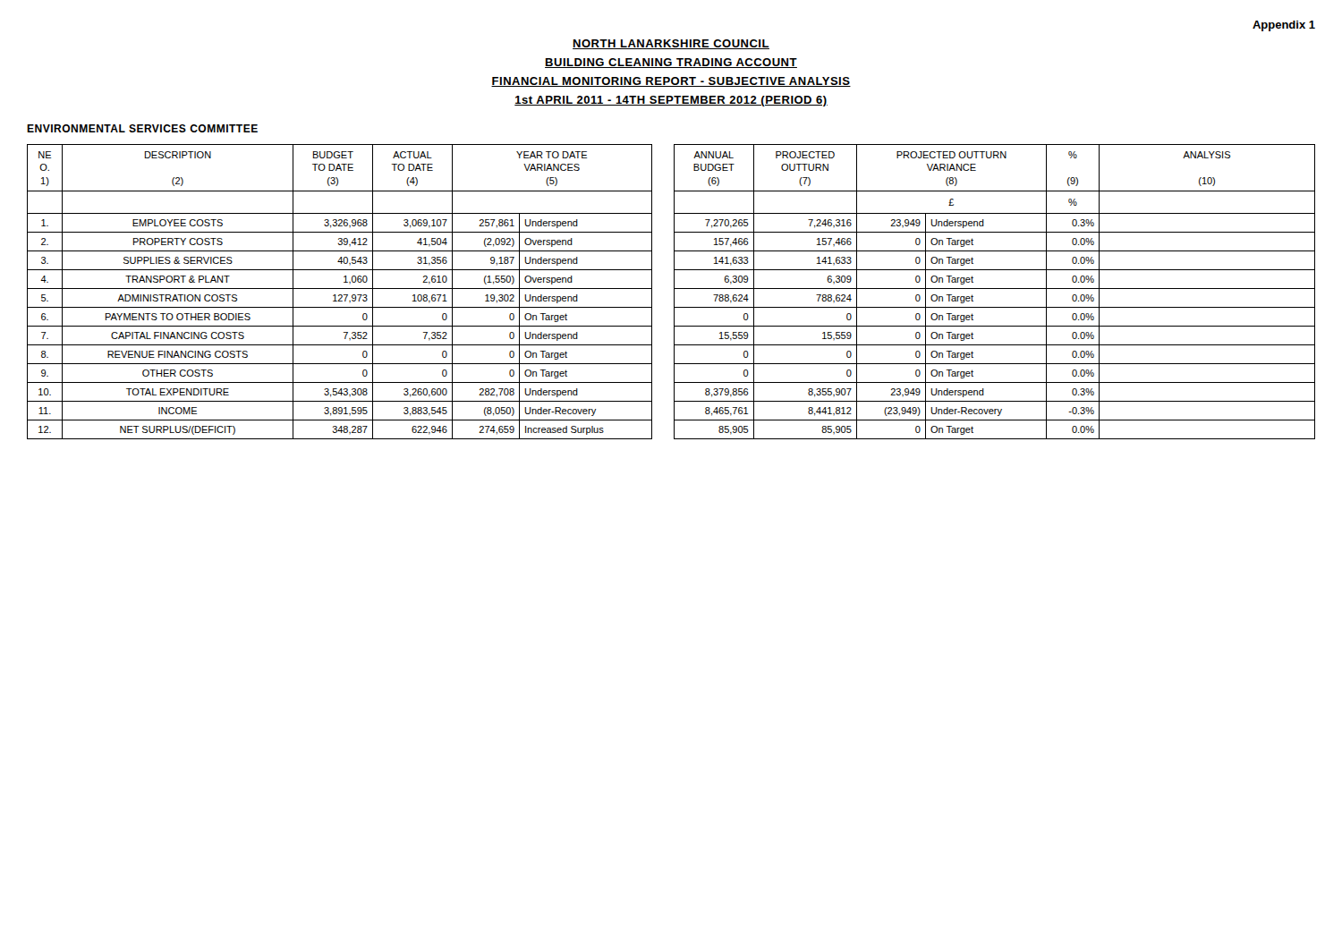Appendix 1
NORTH LANARKSHIRE COUNCIL
BUILDING CLEANING TRADING ACCOUNT
FINANCIAL MONITORING REPORT - SUBJECTIVE ANALYSIS
1st APRIL 2011 - 14TH SEPTEMBER 2012 (PERIOD 6)
ENVIRONMENTAL SERVICES COMMITTEE
| NE O. 1) | DESCRIPTION (2) | BUDGET TO DATE (3) | ACTUAL TO DATE (4) | YEAR TO DATE VARIANCES (5) | | ANNUAL BUDGET (6) | PROJECTED OUTTURN (7) | PROJECTED OUTTURN VARIANCE (8) | % (9) | ANALYSIS (10) |
| --- | --- | --- | --- | --- | --- | --- | --- | --- | --- | --- |
| | | | | | | | | £ | % | |
| 1. | EMPLOYEE COSTS | 3,326,968 | 3,069,107 | 257,861 | Underspend | | 7,270,265 | 7,246,316 | 23,949 | Underspend | 0.3% | |
| 2. | PROPERTY COSTS | 39,412 | 41,504 | (2,092) | Overspend | | 157,466 | 157,466 | 0 | On Target | 0.0% | |
| 3. | SUPPLIES & SERVICES | 40,543 | 31,356 | 9,187 | Underspend | | 141,633 | 141,633 | 0 | On Target | 0.0% | |
| 4. | TRANSPORT & PLANT | 1,060 | 2,610 | (1,550) | Overspend | | 6,309 | 6,309 | 0 | On Target | 0.0% | |
| 5. | ADMINISTRATION COSTS | 127,973 | 108,671 | 19,302 | Underspend | | 788,624 | 788,624 | 0 | On Target | 0.0% | |
| 6. | PAYMENTS TO OTHER BODIES | 0 | 0 | 0 | On Target | | 0 | 0 | 0 | On Target | 0.0% | |
| 7. | CAPITAL FINANCING COSTS | 7,352 | 7,352 | 0 | Underspend | | 15,559 | 15,559 | 0 | On Target | 0.0% | |
| 8. | REVENUE FINANCING COSTS | 0 | 0 | 0 | On Target | | 0 | 0 | 0 | On Target | 0.0% | |
| 9. | OTHER COSTS | 0 | 0 | 0 | On Target | | 0 | 0 | 0 | On Target | 0.0% | |
| 10. | TOTAL EXPENDITURE | 3,543,308 | 3,260,600 | 282,708 | Underspend | | 8,379,856 | 8,355,907 | 23,949 | Underspend | 0.3% | |
| 11. | INCOME | 3,891,595 | 3,883,545 | (8,050) | Under-Recovery | | 8,465,761 | 8,441,812 | (23,949) | Under-Recovery | -0.3% | |
| 12. | NET SURPLUS/(DEFICIT) | 348,287 | 622,946 | 274,659 | Increased Surplus | | 85,905 | 85,905 | 0 | On Target | 0.0% | |